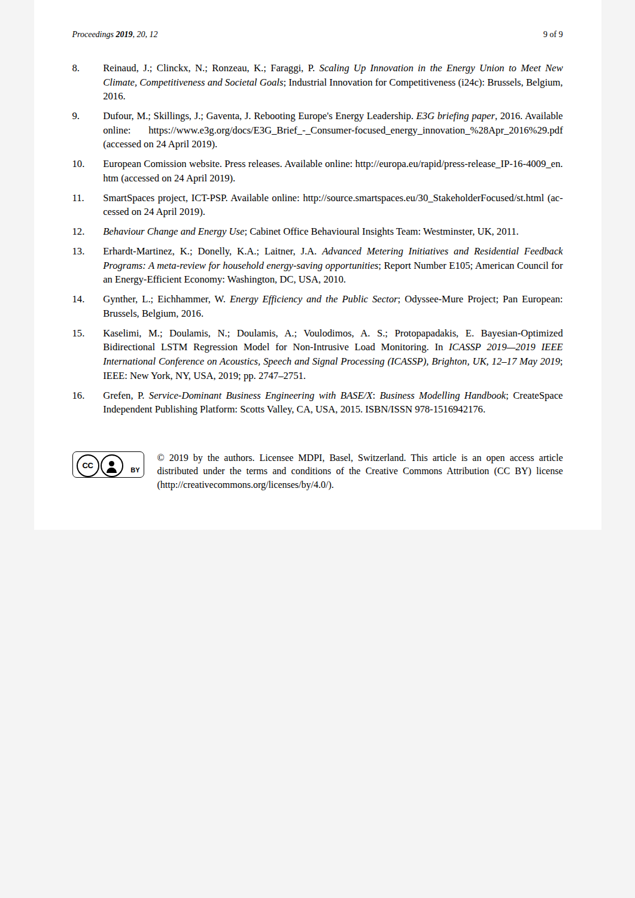Proceedings 2019, 20, 12 9 of 9
8. Reinaud, J.; Clinckx, N.; Ronzeau, K.; Faraggi, P. Scaling Up Innovation in the Energy Union to Meet New Climate, Competitiveness and Societal Goals; Industrial Innovation for Competitiveness (i24c): Brussels, Belgium, 2016.
9. Dufour, M.; Skillings, J.; Gaventa, J. Rebooting Europe's Energy Leadership. E3G briefing paper, 2016. Available online: https://www.e3g.org/docs/E3G_Brief_-_Consumer-focused_energy_innovation_%28Apr_2016%29.pdf (accessed on 24 April 2019).
10. European Comission website. Press releases. Available online: http://europa.eu/rapid/press-release_IP-16-4009_en.htm (accessed on 24 April 2019).
11. SmartSpaces project, ICT-PSP. Available online: http://source.smartspaces.eu/30_StakeholderFocused/st.html (accessed on 24 April 2019).
12. Behaviour Change and Energy Use; Cabinet Office Behavioural Insights Team: Westminster, UK, 2011.
13. Erhardt-Martinez, K.; Donelly, K.A.; Laitner, J.A. Advanced Metering Initiatives and Residential Feedback Programs: A meta-review for household energy-saving opportunities; Report Number E105; American Council for an Energy-Efficient Economy: Washington, DC, USA, 2010.
14. Gynther, L.; Eichhammer, W. Energy Efficiency and the Public Sector; Odyssee-Mure Project; Pan European: Brussels, Belgium, 2016.
15. Kaselimi, M.; Doulamis, N.; Doulamis, A.; Voulodimos, A. S.; Protopapadakis, E. Bayesian-Optimized Bidirectional LSTM Regression Model for Non-Intrusive Load Monitoring. In ICASSP 2019—2019 IEEE International Conference on Acoustics, Speech and Signal Processing (ICASSP), Brighton, UK, 12–17 May 2019; IEEE: New York, NY, USA, 2019; pp. 2747–2751.
16. Grefen, P. Service-Dominant Business Engineering with BASE/X: Business Modelling Handbook; CreateSpace Independent Publishing Platform: Scotts Valley, CA, USA, 2015. ISBN/ISSN 978-1516942176.
CC BY
© 2019 by the authors. Licensee MDPI, Basel, Switzerland. This article is an open access article distributed under the terms and conditions of the Creative Commons Attribution (CC BY) license (http://creativecommons.org/licenses/by/4.0/).